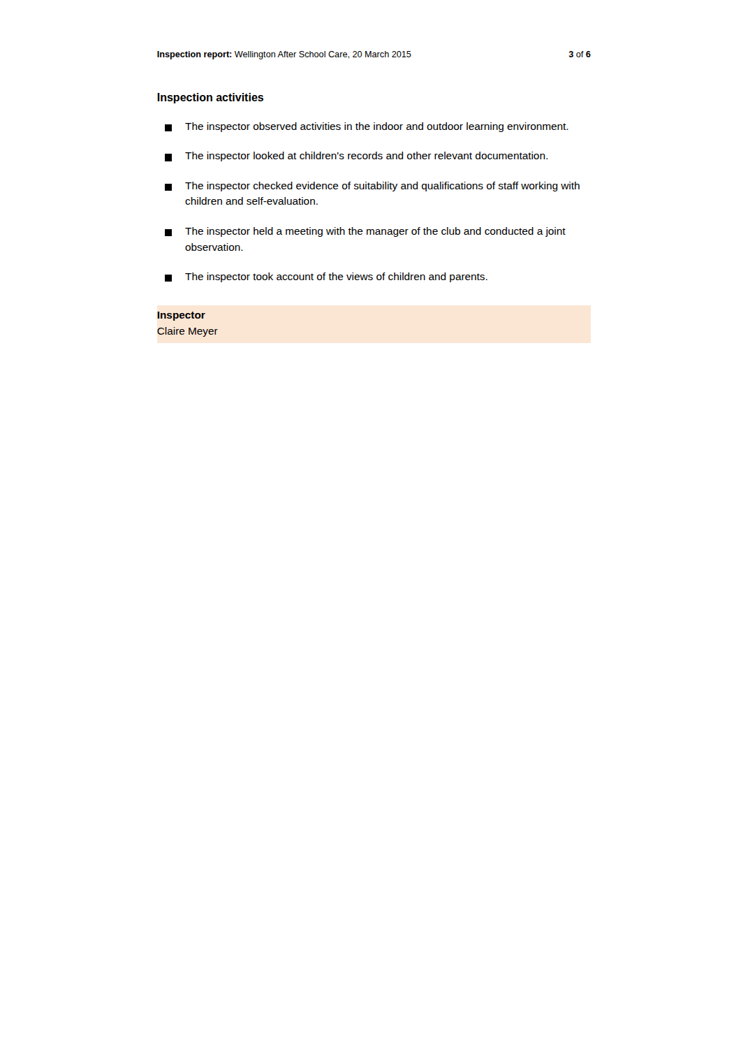Inspection report: Wellington After School Care, 20 March 2015 3 of 6
Inspection activities
The inspector observed activities in the indoor and outdoor learning environment.
The inspector looked at children's records and other relevant documentation.
The inspector checked evidence of suitability and qualifications of staff working with children and self-evaluation.
The inspector held a meeting with the manager of the club and conducted a joint observation.
The inspector took account of the views of children and parents.
Inspector
Claire Meyer